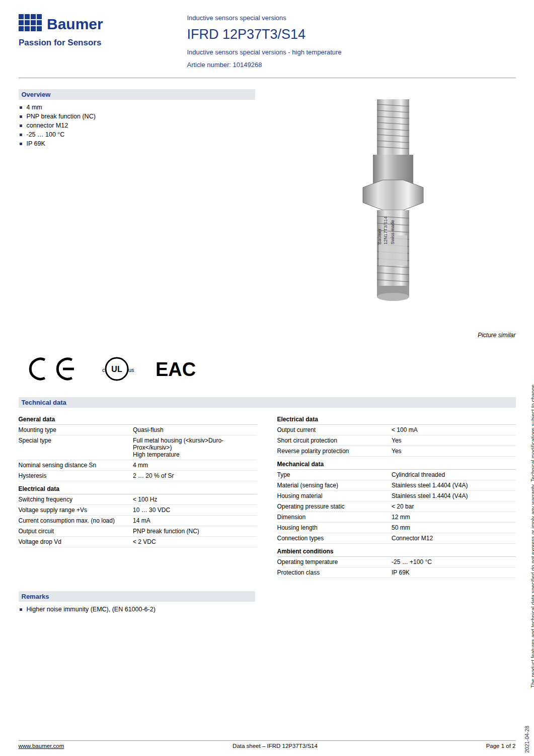Baumer Passion for Sensors
Inductive sensors special versions
IFRD 12P37T3/S14
Inductive sensors special versions - high temperature
Article number: 10149268
Overview
4 mm
PNP break function (NC)
connector M12
-25 … 100 °C
IP 69K
Baumer 12N17T3/S14 Swiss made
Picture similar
UL c us EAC
Technical data
| General data |
| Mounting type | Quasi-flush |
| Special type | Full metal housing (<kursiv>Duro-Prox</kursiv>) High temperature |
| Nominal sensing distance Sn | 4 mm |
| Hysteresis | 2 … 20 % of Sr |
| Electrical data |
| Switching frequency | < 100 Hz |
| Voltage supply range +Vs | 10 … 30 VDC |
| Current consumption max. (no load) | 14 mA |
| Output circuit | PNP break function (NC) |
| Voltage drop Vd | < 2 VDC |
| Electrical data |
| Output current | < 100 mA |
| Short circuit protection | Yes |
| Reverse polarity protection | Yes |
| Mechanical data |
| Type | Cylindrical threaded |
| Material (sensing face) | Stainless steel 1.4404 (V4A) |
| Housing material | Stainless steel 1.4404 (V4A) |
| Operating pressure static | < 20 bar |
| Dimension | 12 mm |
| Housing length | 50 mm |
| Connection types | Connector M12 |
| Ambient conditions |
| Operating temperature | -25 … +100 °C |
| Protection class | IP 69K |
Remarks
Higher noise immunity (EMC), (EN 61000-6-2)
The product features and technical data specified do not express or imply any warranty. Technical modifications subject to change.
2021-04-28
www.baumer.com
Data sheet – IFRD 12P37T3/S14
Page 1 of 2